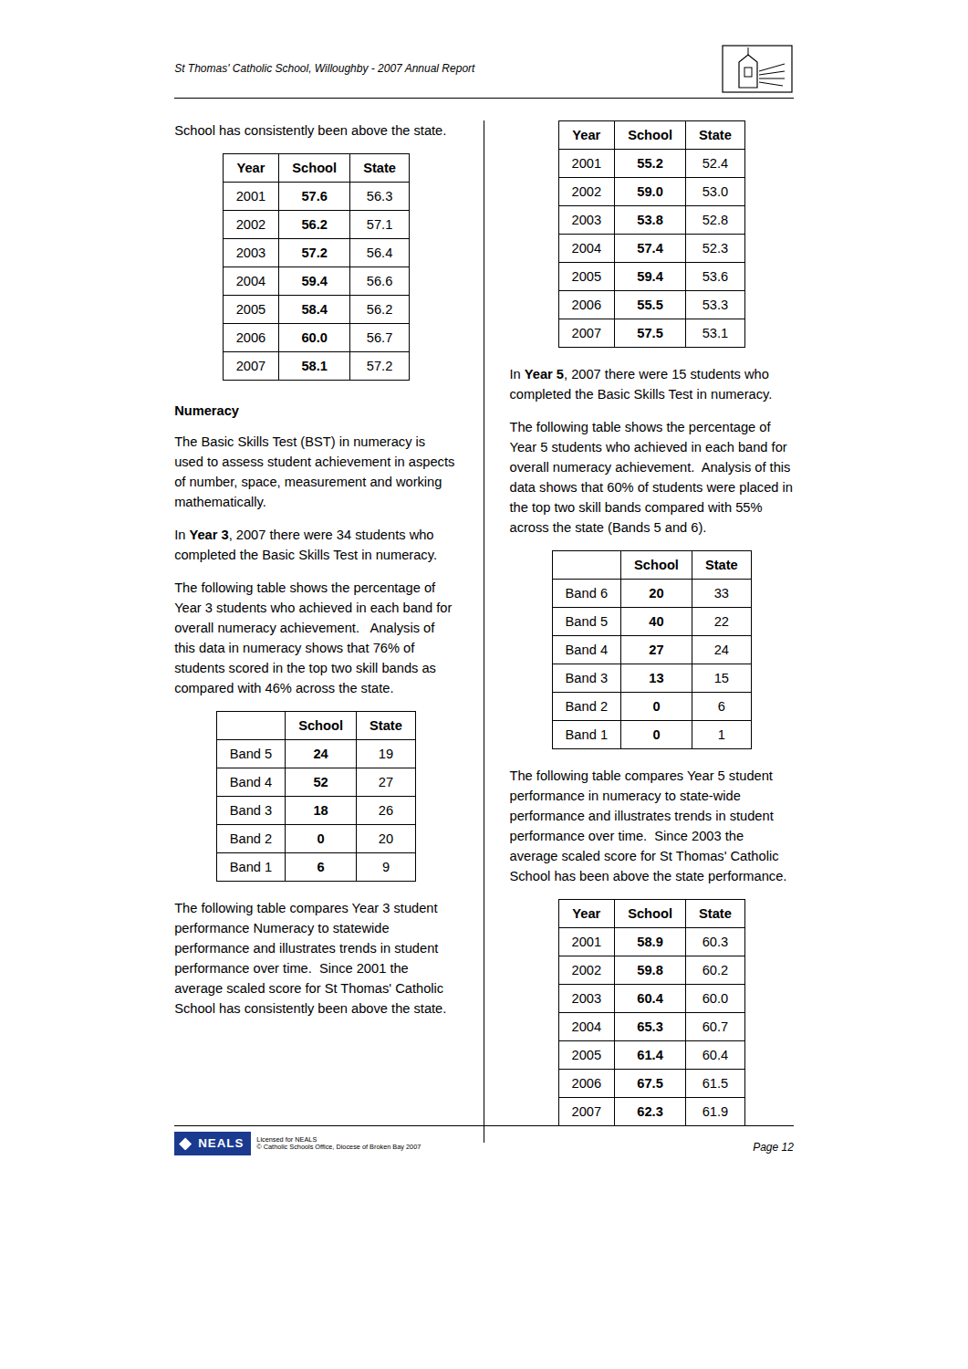St Thomas' Catholic School, Willoughby - 2007 Annual Report
School has consistently been above the state.
| Year | School | State |
| --- | --- | --- |
| 2001 | 57.6 | 56.3 |
| 2002 | 56.2 | 57.1 |
| 2003 | 57.2 | 56.4 |
| 2004 | 59.4 | 56.6 |
| 2005 | 58.4 | 56.2 |
| 2006 | 60.0 | 56.7 |
| 2007 | 58.1 | 57.2 |
Numeracy
The Basic Skills Test (BST) in numeracy is used to assess student achievement in aspects of number, space, measurement and working mathematically.
In Year 3, 2007 there were 34 students who completed the Basic Skills Test in numeracy.
The following table shows the percentage of Year 3 students who achieved in each band for overall numeracy achievement. Analysis of this data in numeracy shows that 76% of students scored in the top two skill bands as compared with 46% across the state.
| | School | State |
| --- | --- | --- |
| Band 5 | 24 | 19 |
| Band 4 | 52 | 27 |
| Band 3 | 18 | 26 |
| Band 2 | 0 | 20 |
| Band 1 | 6 | 9 |
The following table compares Year 3 student performance Numeracy to statewide performance and illustrates trends in student performance over time. Since 2001 the average scaled score for St Thomas' Catholic School has consistently been above the state.
| Year | School | State |
| --- | --- | --- |
| 2001 | 55.2 | 52.4 |
| 2002 | 59.0 | 53.0 |
| 2003 | 53.8 | 52.8 |
| 2004 | 57.4 | 52.3 |
| 2005 | 59.4 | 53.6 |
| 2006 | 55.5 | 53.3 |
| 2007 | 57.5 | 53.1 |
In Year 5, 2007 there were 15 students who completed the Basic Skills Test in numeracy.
The following table shows the percentage of Year 5 students who achieved in each band for overall numeracy achievement. Analysis of this data shows that 60% of students were placed in the top two skill bands compared with 55% across the state (Bands 5 and 6).
| | School | State |
| --- | --- | --- |
| Band 6 | 20 | 33 |
| Band 5 | 40 | 22 |
| Band 4 | 27 | 24 |
| Band 3 | 13 | 15 |
| Band 2 | 0 | 6 |
| Band 1 | 0 | 1 |
The following table compares Year 5 student performance in numeracy to state-wide performance and illustrates trends in student performance over time. Since 2003 the average scaled score for St Thomas' Catholic School has been above the state performance.
| Year | School | State |
| --- | --- | --- |
| 2001 | 58.9 | 60.3 |
| 2002 | 59.8 | 60.2 |
| 2003 | 60.4 | 60.0 |
| 2004 | 65.3 | 60.7 |
| 2005 | 61.4 | 60.4 |
| 2006 | 67.5 | 61.5 |
| 2007 | 62.3 | 61.9 |
NEALS
Licensed for NEALS
© Catholic Schools Office, Diocese of Broken Bay 2007
Page 12